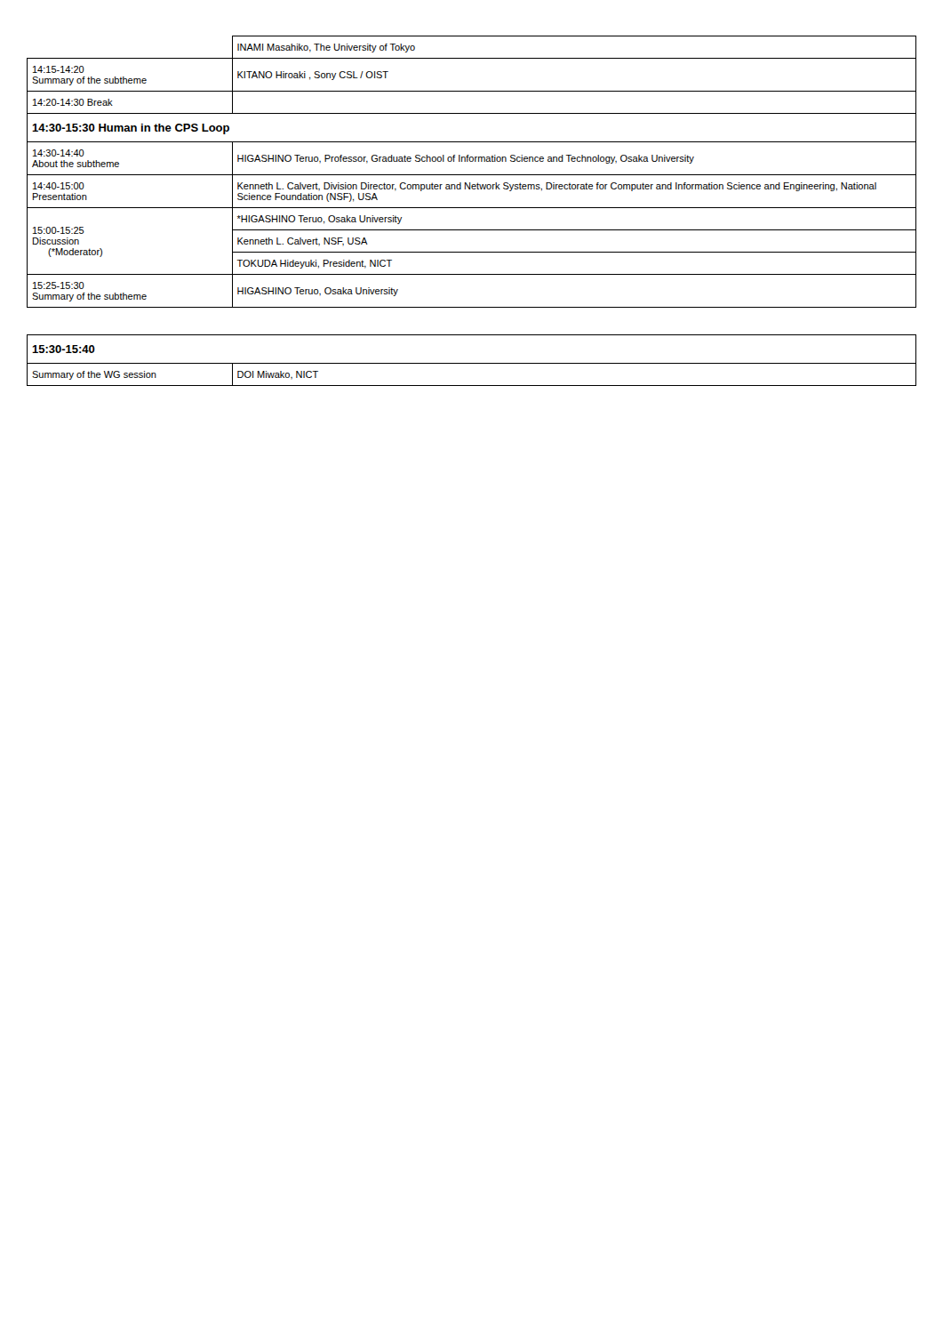| | INAMI Masahiko, The University of Tokyo |
| 14:15-14:20 Summary of the subtheme | KITANO Hiroaki , Sony CSL / OIST |
| 14:20-14:30 Break | |
| 14:30-15:30 Human in the CPS Loop |
| 14:30-14:40 About the subtheme | HIGASHINO Teruo, Professor, Graduate School of Information Science and Technology, Osaka University |
| 14:40-15:00 Presentation | Kenneth L. Calvert, Division Director, Computer and Network Systems, Directorate for Computer and Information Science and Engineering, National Science Foundation (NSF), USA |
| 15:00-15:25 Discussion (*Moderator) | *HIGASHINO Teruo, Osaka University |
| Kenneth L. Calvert, NSF, USA |
| TOKUDA Hideyuki, President, NICT |
| 15:25-15:30 Summary of the subtheme | HIGASHINO Teruo, Osaka University |
| 15:30-15:40 |
| Summary of the WG session | DOI Miwako, NICT |